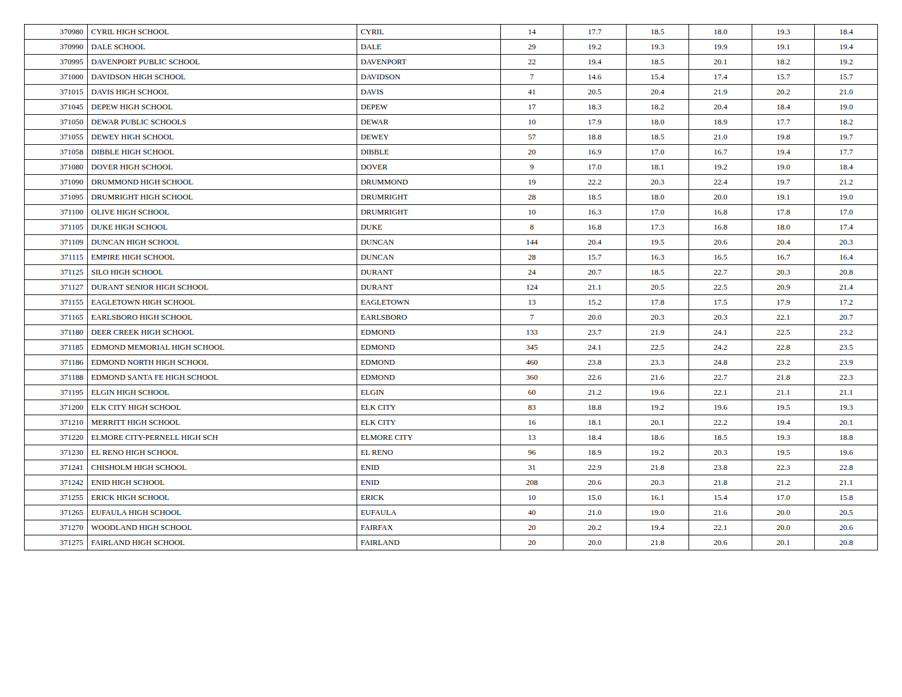| 370980 | CYRIL HIGH SCHOOL | CYRIL | 14 | 17.7 | 18.5 | 18.0 | 19.3 | 18.4 |
| 370990 | DALE SCHOOL | DALE | 29 | 19.2 | 19.3 | 19.9 | 19.1 | 19.4 |
| 370995 | DAVENPORT PUBLIC SCHOOL | DAVENPORT | 22 | 19.4 | 18.5 | 20.1 | 18.2 | 19.2 |
| 371000 | DAVIDSON HIGH SCHOOL | DAVIDSON | 7 | 14.6 | 15.4 | 17.4 | 15.7 | 15.7 |
| 371015 | DAVIS HIGH SCHOOL | DAVIS | 41 | 20.5 | 20.4 | 21.9 | 20.2 | 21.0 |
| 371045 | DEPEW HIGH SCHOOL | DEPEW | 17 | 18.3 | 18.2 | 20.4 | 18.4 | 19.0 |
| 371050 | DEWAR PUBLIC SCHOOLS | DEWAR | 10 | 17.9 | 18.0 | 18.9 | 17.7 | 18.2 |
| 371055 | DEWEY HIGH SCHOOL | DEWEY | 57 | 18.8 | 18.5 | 21.0 | 19.8 | 19.7 |
| 371058 | DIBBLE HIGH SCHOOL | DIBBLE | 20 | 16.9 | 17.0 | 16.7 | 19.4 | 17.7 |
| 371080 | DOVER HIGH SCHOOL | DOVER | 9 | 17.0 | 18.1 | 19.2 | 19.0 | 18.4 |
| 371090 | DRUMMOND HIGH SCHOOL | DRUMMOND | 19 | 22.2 | 20.3 | 22.4 | 19.7 | 21.2 |
| 371095 | DRUMRIGHT HIGH SCHOOL | DRUMRIGHT | 28 | 18.5 | 18.0 | 20.0 | 19.1 | 19.0 |
| 371100 | OLIVE HIGH SCHOOL | DRUMRIGHT | 10 | 16.3 | 17.0 | 16.8 | 17.8 | 17.0 |
| 371105 | DUKE HIGH SCHOOL | DUKE | 8 | 16.8 | 17.3 | 16.8 | 18.0 | 17.4 |
| 371109 | DUNCAN HIGH SCHOOL | DUNCAN | 144 | 20.4 | 19.5 | 20.6 | 20.4 | 20.3 |
| 371115 | EMPIRE HIGH SCHOOL | DUNCAN | 28 | 15.7 | 16.3 | 16.5 | 16.7 | 16.4 |
| 371125 | SILO HIGH SCHOOL | DURANT | 24 | 20.7 | 18.5 | 22.7 | 20.3 | 20.8 |
| 371127 | DURANT SENIOR HIGH SCHOOL | DURANT | 124 | 21.1 | 20.5 | 22.5 | 20.9 | 21.4 |
| 371155 | EAGLETOWN HIGH SCHOOL | EAGLETOWN | 13 | 15.2 | 17.8 | 17.5 | 17.9 | 17.2 |
| 371165 | EARLSBORO HIGH SCHOOL | EARLSBORO | 7 | 20.0 | 20.3 | 20.3 | 22.1 | 20.7 |
| 371180 | DEER CREEK HIGH SCHOOL | EDMOND | 133 | 23.7 | 21.9 | 24.1 | 22.5 | 23.2 |
| 371185 | EDMOND MEMORIAL HIGH SCHOOL | EDMOND | 345 | 24.1 | 22.5 | 24.2 | 22.8 | 23.5 |
| 371186 | EDMOND NORTH HIGH SCHOOL | EDMOND | 460 | 23.8 | 23.3 | 24.8 | 23.2 | 23.9 |
| 371188 | EDMOND SANTA FE HIGH SCHOOL | EDMOND | 360 | 22.6 | 21.6 | 22.7 | 21.8 | 22.3 |
| 371195 | ELGIN HIGH SCHOOL | ELGIN | 60 | 21.2 | 19.6 | 22.1 | 21.1 | 21.1 |
| 371200 | ELK CITY HIGH SCHOOL | ELK CITY | 83 | 18.8 | 19.2 | 19.6 | 19.5 | 19.3 |
| 371210 | MERRITT HIGH SCHOOL | ELK CITY | 16 | 18.1 | 20.1 | 22.2 | 19.4 | 20.1 |
| 371220 | ELMORE CITY-PERNELL HIGH SCH | ELMORE CITY | 13 | 18.4 | 18.6 | 18.5 | 19.3 | 18.8 |
| 371230 | EL RENO HIGH SCHOOL | EL RENO | 96 | 18.9 | 19.2 | 20.3 | 19.5 | 19.6 |
| 371241 | CHISHOLM HIGH SCHOOL | ENID | 31 | 22.9 | 21.8 | 23.8 | 22.3 | 22.8 |
| 371242 | ENID HIGH SCHOOL | ENID | 208 | 20.6 | 20.3 | 21.8 | 21.2 | 21.1 |
| 371255 | ERICK HIGH SCHOOL | ERICK | 10 | 15.0 | 16.1 | 15.4 | 17.0 | 15.8 |
| 371265 | EUFAULA HIGH SCHOOL | EUFAULA | 40 | 21.0 | 19.0 | 21.6 | 20.0 | 20.5 |
| 371270 | WOODLAND HIGH SCHOOL | FAIRFAX | 20 | 20.2 | 19.4 | 22.1 | 20.0 | 20.6 |
| 371275 | FAIRLAND HIGH SCHOOL | FAIRLAND | 20 | 20.0 | 21.8 | 20.6 | 20.1 | 20.8 |